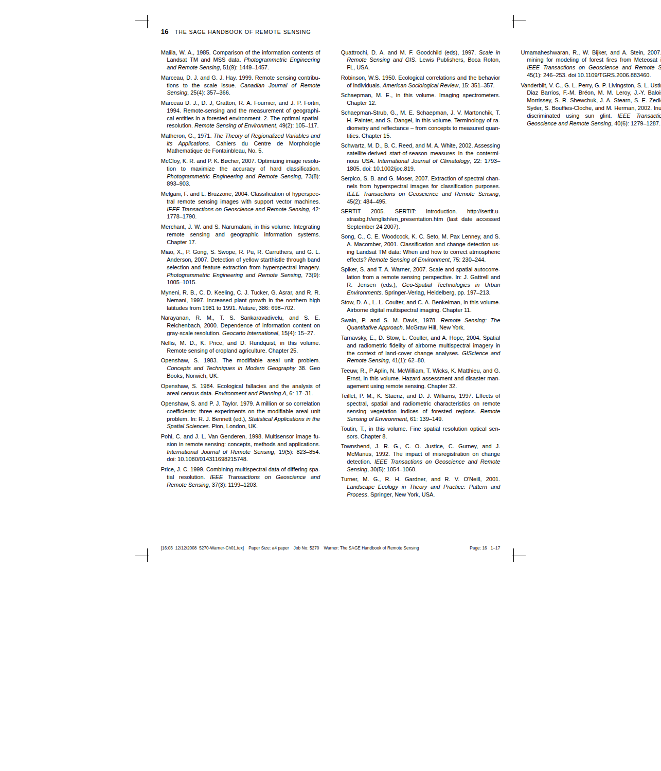16 The SAGE Handbook of Remote Sensing
Malila, W. A., 1985. Comparison of the information contents of Landsat TM and MSS data. Photogrammetric Engineering and Remote Sensing, 51(9): 1449–1457.
Marceau, D. J. and G. J. Hay. 1999. Remote sensing contributions to the scale issue. Canadian Journal of Remote Sensing, 25(4): 357–366.
Marceau D. J., D. J, Gratton, R. A. Fournier, and J. P. Fortin, 1994. Remote-sensing and the measurement of geographical entities in a forested environment. 2. The optimal spatial-resolution. Remote Sensing of Environment, 49(2): 105–117.
Matheron, G., 1971. The Theory of Regionalized Variables and its Applications. Cahiers du Centre de Morphologie Mathematique de Fontainbleau, No. 5.
McCloy, K. R. and P. K. Bøcher, 2007. Optimizing image resolution to maximize the accuracy of hard classification. Photogrammetric Engineering and Remote Sensing, 73(8): 893–903.
Melgani, F. and L. Bruzzone, 2004. Classification of hyperspectral remote sensing images with support vector machines. IEEE Transactions on Geoscience and Remote Sensing, 42: 1778–1790.
Merchant, J. W. and S. Narumalani, in this volume. Integrating remote sensing and geographic information systems. Chapter 17.
Miao, X., P. Gong, S. Swope, R. Pu, R. Carruthers, and G. L. Anderson, 2007. Detection of yellow starthistle through band selection and feature extraction from hyperspectral imagery. Photogrammetric Engineering and Remote Sensing, 73(9): 1005–1015.
Myneni, R. B., C. D. Keeling, C. J. Tucker, G. Asrar, and R. R. Nemani, 1997. Increased plant growth in the northern high latitudes from 1981 to 1991. Nature, 386: 698–702.
Narayanan, R. M., T. S. Sankaravadivelu, and S. E. Reichenbach, 2000. Dependence of information content on gray-scale resolution. Geocarto International, 15(4): 15–27.
Nellis, M. D., K. Price, and D. Rundquist, in this volume. Remote sensing of cropland agriculture. Chapter 25.
Openshaw, S. 1983. The modifiable areal unit problem. Concepts and Techniques in Modern Geography 38. Geo Books, Norwich, UK.
Openshaw, S. 1984. Ecological fallacies and the analysis of areal census data. Environment and Planning A, 6: 17–31.
Openshaw, S. and P. J. Taylor. 1979. A million or so correlation coefficients: three experiments on the modifiable areal unit problem. In: R. J. Bennett (ed.), Statistical Applications in the Spatial Sciences. Pion, London, UK.
Pohl, C. and J. L. Van Genderen, 1998. Multisensor image fusion in remote sensing: concepts, methods and applications. International Journal of Remote Sensing, 19(5): 823–854. doi: 10.1080/014311698215748.
Price, J. C. 1999. Combining multispectral data of differing spatial resolution. IEEE Transactions on Geoscience and Remote Sensing, 37(3): 1199–1203.
Quattrochi, D. A. and M. F. Goodchild (eds), 1997. Scale in Remote Sensing and GIS. Lewis Publishers, Boca Roton, FL, USA.
Robinson, W.S. 1950. Ecological correlations and the behavior of individuals. American Sociological Review, 15: 351–357.
Schaepman, M. E., in this volume. Imaging spectrometers. Chapter 12.
Schaepman-Strub, G., M. E. Schaepman, J. V. Martonchik, T. H. Painter, and S. Dangel, in this volume. Terminology of radiometry and reflectance – from concepts to measured quantities. Chapter 15.
Schwartz, M. D., B. C. Reed, and M. A. White, 2002. Assessing satellite-derived start-of-season measures in the conterminous USA. International Journal of Climatology, 22: 1793–1805. doi: 10.1002/joc.819.
Serpico, S. B. and G. Moser, 2007. Extraction of spectral channels from hyperspectral images for classification purposes. IEEE Transactions on Geoscience and Remote Sensing, 45(2): 484–495.
SERTIT 2005. SERTIT: Introduction. http://sertit.u-strasbg.fr/english/en_presentation.htm (last date accessed September 24 2007).
Song, C., C. E. Woodcock, K. C. Seto, M. Pax Lenney, and S. A. Macomber, 2001. Classification and change detection using Landsat TM data: When and how to correct atmospheric effects? Remote Sensing of Environment, 75: 230–244.
Spiker, S. and T. A. Warner, 2007. Scale and spatial autocorrelation from a remote sensing perspective. In: J. Gattrell and R. Jensen (eds.), Geo-Spatial Technologies in Urban Environments. Springer-Verlag, Heidelberg, pp. 197–213.
Stow, D. A., L. L. Coulter, and C. A. Benkelman, in this volume. Airborne digital multispectral imaging. Chapter 11.
Swain, P. and S. M. Davis, 1978. Remote Sensing: The Quantitative Approach. McGraw Hill, New York.
Tarnavsky, E., D. Stow, L. Coulter, and A. Hope, 2004. Spatial and radiometric fidelity of airborne multispectral imagery in the context of land-cover change analyses. GIScience and Remote Sensing, 41(1): 62–80.
Teeuw, R., P Aplin, N. McWilliam, T. Wicks, K. Matthieu, and G. Ernst, in this volume. Hazard assessment and disaster management using remote sensing. Chapter 32.
Teillet, P. M., K. Staenz, and D. J. Williams, 1997. Effects of spectral, spatial and radiometric characteristics on remote sensing vegetation indices of forested regions. Remote Sensing of Environment, 61: 139–149.
Toutin, T., in this volume. Fine spatial resolution optical sensors. Chapter 8.
Townshend, J. R. G., C. O. Justice, C. Gurney, and J. McManus, 1992. The impact of misregistration on change detection. IEEE Transactions on Geoscience and Remote Sensing, 30(5): 1054–1060.
Turner, M. G., R. H. Gardner, and R. V. O'Neill, 2001. Landscape Ecology in Theory and Practice: Pattern and Process. Springer, New York, USA.
Umamaheshwaran, R., W. Bijker, and A. Stein, 2007. Image mining for modeling of forest fires from Meteosat images. IEEE Transactions on Geoscience and Remote Sensing, 45(1): 246–253. doi 10.1109/TGRS.2006.883460.
Vanderbilt, V. C., G. L. Perry, G. P. Livingston, S. L. Ustin, M. C. Diaz Barrios, F.-M. Bréon, M. M. Leroy, J.-Y. Balois, L. A. Morrissey, S. R. Shewchuk, J. A. Stearn, S. E. Zedler, J. L. Syder, S. Bouffies-Cloche, and M. Herman, 2002. Inundation discriminated using sun glint. IEEE Transactions on Geoscience and Remote Sensing, 40(6): 1279–1287.
[16:03 12/12/2008 5270-Warner-Ch01.tex] Paper Size: a4 paper Job No: 5270 Warner: The SAGE Handbook of Remote Sensing Page: 16 1–17